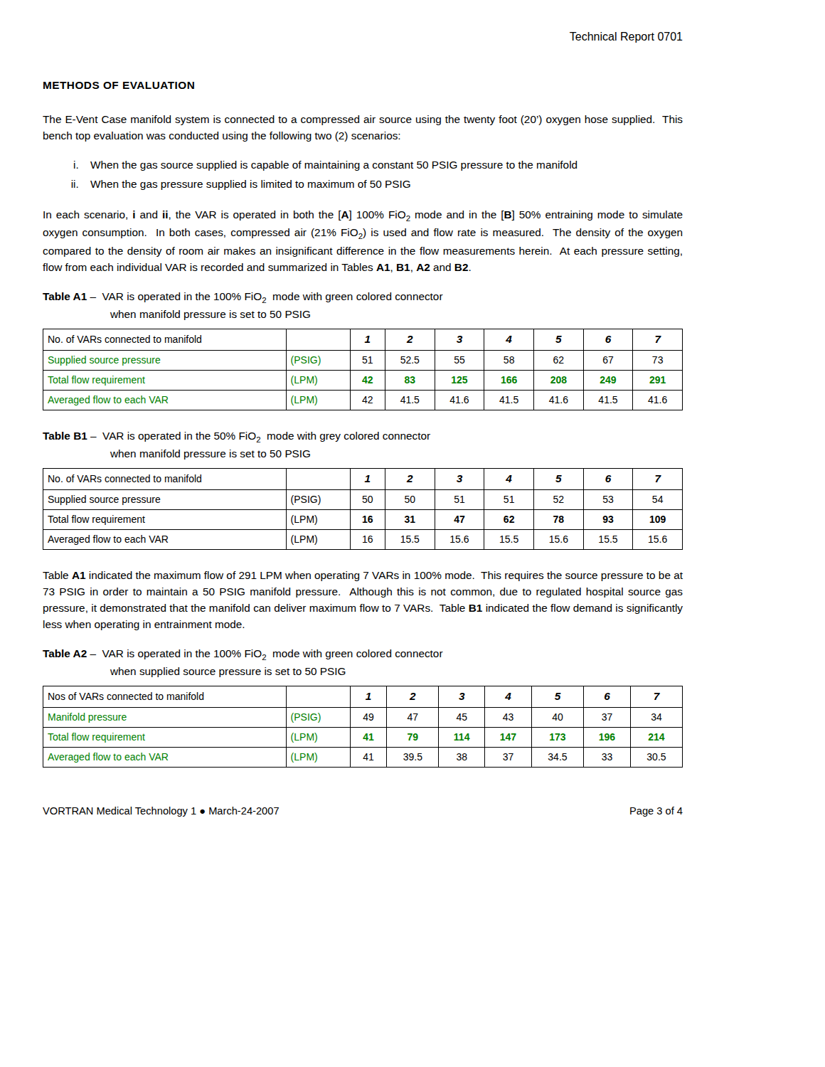Technical Report 0701
METHODS OF EVALUATION
The E-Vent Case manifold system is connected to a compressed air source using the twenty foot (20’) oxygen hose supplied. This bench top evaluation was conducted using the following two (2) scenarios:
When the gas source supplied is capable of maintaining a constant 50 PSIG pressure to the manifold
When the gas pressure supplied is limited to maximum of 50 PSIG
In each scenario, i and ii, the VAR is operated in both the [A] 100% FiO2 mode and in the [B] 50% entraining mode to simulate oxygen consumption. In both cases, compressed air (21% FiO2) is used and flow rate is measured. The density of the oxygen compared to the density of room air makes an insignificant difference in the flow measurements herein. At each pressure setting, flow from each individual VAR is recorded and summarized in Tables A1, B1, A2 and B2.
Table A1 – VAR is operated in the 100% FiO2 mode with green colored connector when manifold pressure is set to 50 PSIG
| No. of VARs connected to manifold | | 1 | 2 | 3 | 4 | 5 | 6 | 7 |
| Supplied source pressure | (PSIG) | 51 | 52.5 | 55 | 58 | 62 | 67 | 73 |
| Total flow requirement | (LPM) | 42 | 83 | 125 | 166 | 208 | 249 | 291 |
| Averaged flow to each VAR | (LPM) | 42 | 41.5 | 41.6 | 41.5 | 41.6 | 41.5 | 41.6 |
Table B1 – VAR is operated in the 50% FiO2 mode with grey colored connector when manifold pressure is set to 50 PSIG
| No. of VARs connected to manifold | | 1 | 2 | 3 | 4 | 5 | 6 | 7 |
| Supplied source pressure | (PSIG) | 50 | 50 | 51 | 51 | 52 | 53 | 54 |
| Total flow requirement | (LPM) | 16 | 31 | 47 | 62 | 78 | 93 | 109 |
| Averaged flow to each VAR | (LPM) | 16 | 15.5 | 15.6 | 15.5 | 15.6 | 15.5 | 15.6 |
Table A1 indicated the maximum flow of 291 LPM when operating 7 VARs in 100% mode. This requires the source pressure to be at 73 PSIG in order to maintain a 50 PSIG manifold pressure. Although this is not common, due to regulated hospital source gas pressure, it demonstrated that the manifold can deliver maximum flow to 7 VARs. Table B1 indicated the flow demand is significantly less when operating in entrainment mode.
Table A2 – VAR is operated in the 100% FiO2 mode with green colored connector when supplied source pressure is set to 50 PSIG
| Nos of VARs connected to manifold | | 1 | 2 | 3 | 4 | 5 | 6 | 7 |
| Manifold pressure | (PSIG) | 49 | 47 | 45 | 43 | 40 | 37 | 34 |
| Total flow requirement | (LPM) | 41 | 79 | 114 | 147 | 173 | 196 | 214 |
| Averaged flow to each VAR | (LPM) | 41 | 39.5 | 38 | 37 | 34.5 | 33 | 30.5 |
VORTRAN Medical Technology 1 ● March-24-2007 Page 3 of 4